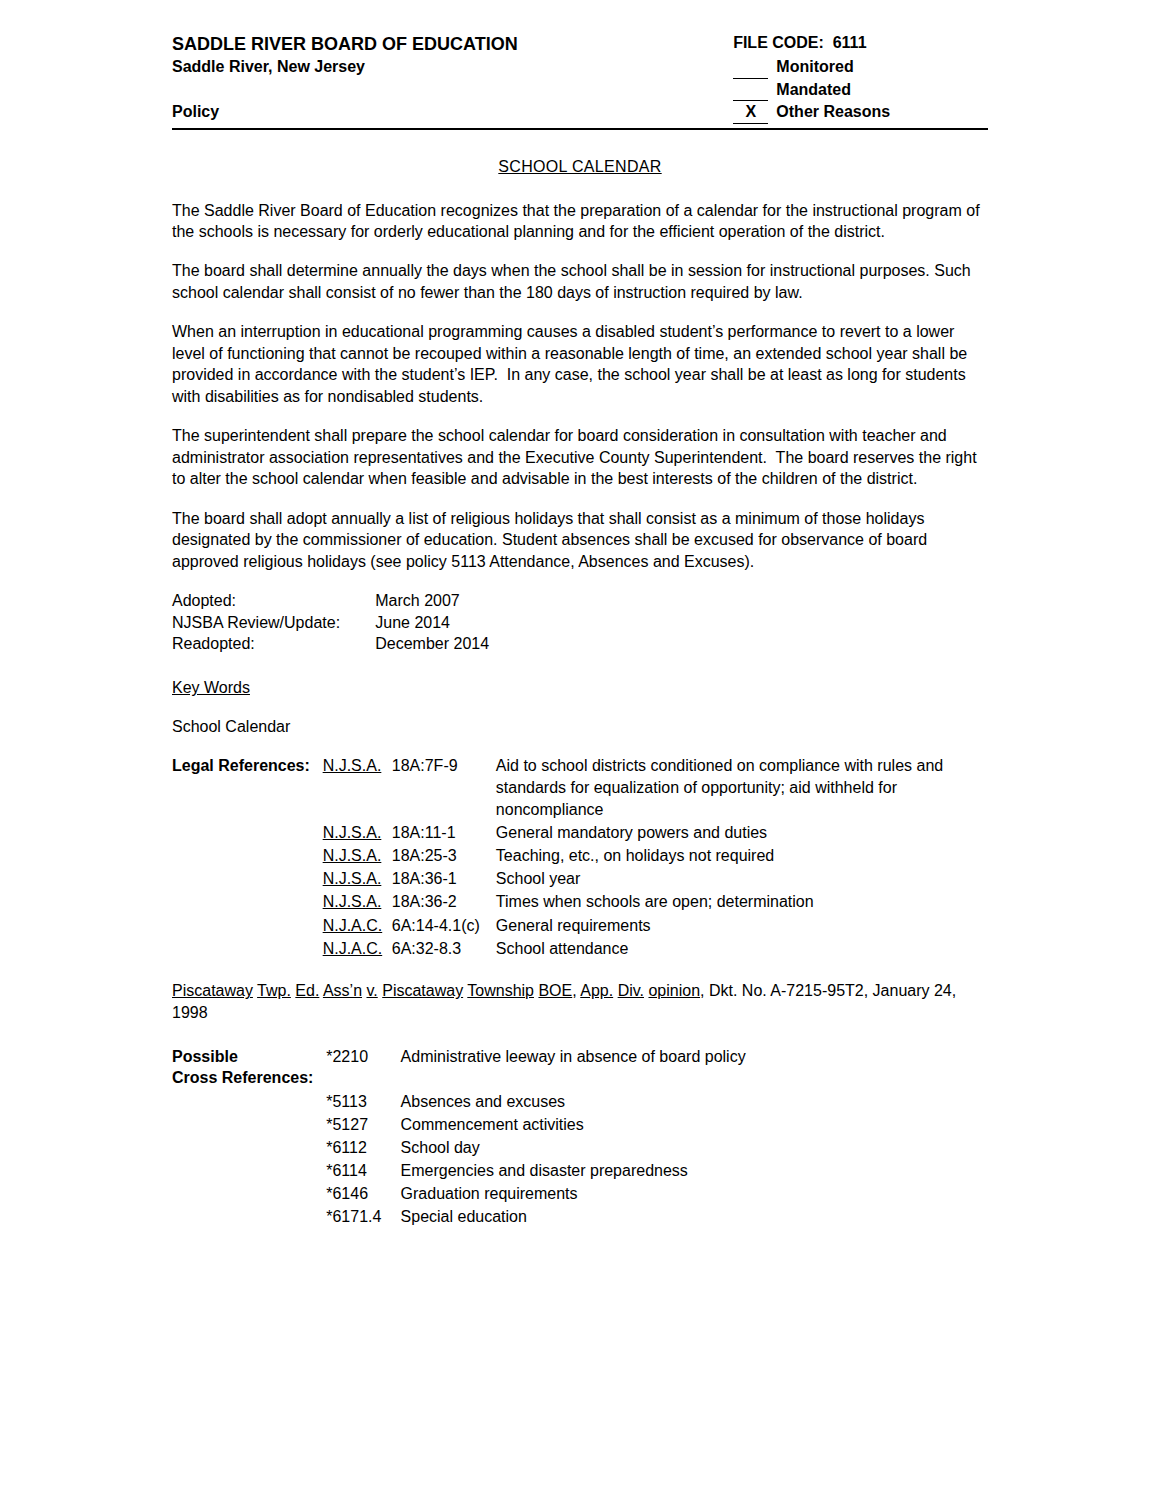| SADDLE RIVER BOARD OF EDUCATION | FILE CODE: 6111 |
| Saddle River, New Jersey | Monitored |
| | Mandated |
| Policy | X Other Reasons |
SCHOOL CALENDAR
The Saddle River Board of Education recognizes that the preparation of a calendar for the instructional program of the schools is necessary for orderly educational planning and for the efficient operation of the district.
The board shall determine annually the days when the school shall be in session for instructional purposes. Such school calendar shall consist of no fewer than the 180 days of instruction required by law.
When an interruption in educational programming causes a disabled student’s performance to revert to a lower level of functioning that cannot be recouped within a reasonable length of time, an extended school year shall be provided in accordance with the student’s IEP. In any case, the school year shall be at least as long for students with disabilities as for nondisabled students.
The superintendent shall prepare the school calendar for board consideration in consultation with teacher and administrator association representatives and the Executive County Superintendent. The board reserves the right to alter the school calendar when feasible and advisable in the best interests of the children of the district.
The board shall adopt annually a list of religious holidays that shall consist as a minimum of those holidays designated by the commissioner of education. Student absences shall be excused for observance of board approved religious holidays (see policy 5113 Attendance, Absences and Excuses).
| Adopted: | March 2007 |
| NJSBA Review/Update: | June 2014 |
| Readopted: | December 2014 |
Key Words
School Calendar
| Legal References: | N.J.S.A. | 18A:7F-9 | Aid to school districts conditioned on compliance with rules and standards for equalization of opportunity; aid withheld for noncompliance |
| | N.J.S.A. | 18A:11-1 | General mandatory powers and duties |
| | N.J.S.A. | 18A:25-3 | Teaching, etc., on holidays not required |
| | N.J.S.A. | 18A:36-1 | School year |
| | N.J.S.A. | 18A:36-2 | Times when schools are open; determination |
| | N.J.A.C. | 6A:14-4.1(c) | General requirements |
| | N.J.A.C. | 6A:32-8.3 | School attendance |
Piscataway Twp. Ed. Ass’n v. Piscataway Township BOE, App. Div. opinion, Dkt. No. A-7215-95T2, January 24, 1998
| Possible Cross References: | *2210 | Administrative leeway in absence of board policy |
| | *5113 | Absences and excuses |
| | *5127 | Commencement activities |
| | *6112 | School day |
| | *6114 | Emergencies and disaster preparedness |
| | *6146 | Graduation requirements |
| | *6171.4 | Special education |